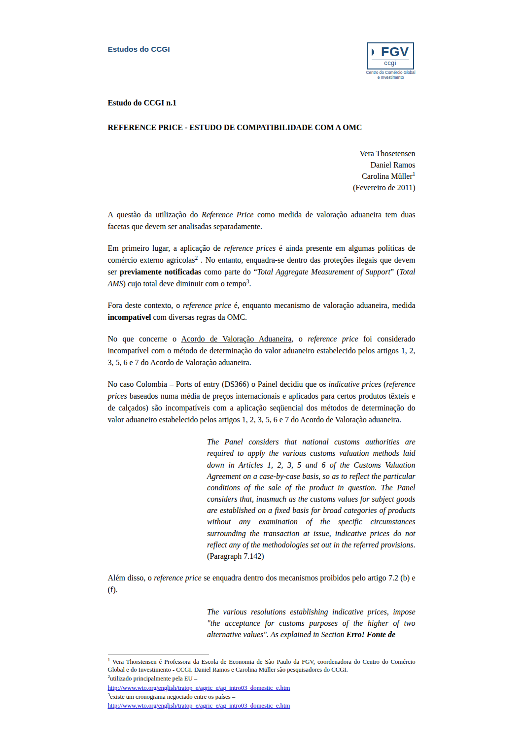Estudos do CCGI
FGV
ccgi
Centro do Comércio Global
e Investimento
Estudo do CCGI n.1
Reference Price - Estudo de Compatibilidade com a OMC
Vera Thosetensen
Daniel Ramos
Carolina Müller1
(Fevereiro de 2011)
A questão da utilização do Reference Price como medida de valoração aduaneira tem duas facetas que devem ser analisadas separadamente.
Em primeiro lugar, a aplicação de reference prices é ainda presente em algumas políticas de comércio externo agrícolas2 . No entanto, enquadra-se dentro das proteções ilegais que devem ser previamente notificadas como parte do “Total Aggregate Measurement of Support” (Total AMS) cujo total deve diminuir com o tempo3.
Fora deste contexto, o reference price é, enquanto mecanismo de valoração aduaneira, medida incompatível com diversas regras da OMC.
No que concerne o Acordo de Valoração Aduaneira, o reference price foi considerado incompatível com o método de determinação do valor aduaneiro estabelecido pelos artigos 1, 2, 3, 5, 6 e 7 do Acordo de Valoração aduaneira.
No caso Colombia – Ports of entry (DS366) o Painel decidiu que os indicative prices (reference prices baseados numa média de preços internacionais e aplicados para certos produtos têxteis e de calçados) são incompatíveis com a aplicação seqüencial dos métodos de determinação do valor aduaneiro estabelecido pelos artigos 1, 2, 3, 5, 6 e 7 do Acordo de Valoração aduaneira.
The Panel considers that national customs authorities are required to apply the various customs valuation methods laid down in Articles 1, 2, 3, 5 and 6 of the Customs Valuation Agreement on a case-by-case basis, so as to reflect the particular conditions of the sale of the product in question. The Panel considers that, inasmuch as the customs values for subject goods are established on a fixed basis for broad categories of products without any examination of the specific circumstances surrounding the transaction at issue, indicative prices do not reflect any of the methodologies set out in the referred provisions. (Paragraph 7.142)
Além disso, o reference price se enquadra dentro dos mecanismos proibidos pelo artigo 7.2 (b) e (f).
The various resolutions establishing indicative prices, impose "the acceptance for customs purposes of the higher of two alternative values". As explained in Section Erro! Fonte de
1 Vera Thorstensen é Professora da Escola de Economia de São Paulo da FGV, coordenadora do Centro do Comércio Global e do Investimento - CCGI. Daniel Ramos e Carolina Müller são pesquisadores do CCGI.
2utilizado principalmente pela EU –
http://www.wto.org/english/tratop_e/agric_e/ag_intro03_domestic_e.htm
3existe um cronograma negociado entre os países –
http://www.wto.org/english/tratop_e/agric_e/ag_intro03_domestic_e.htm